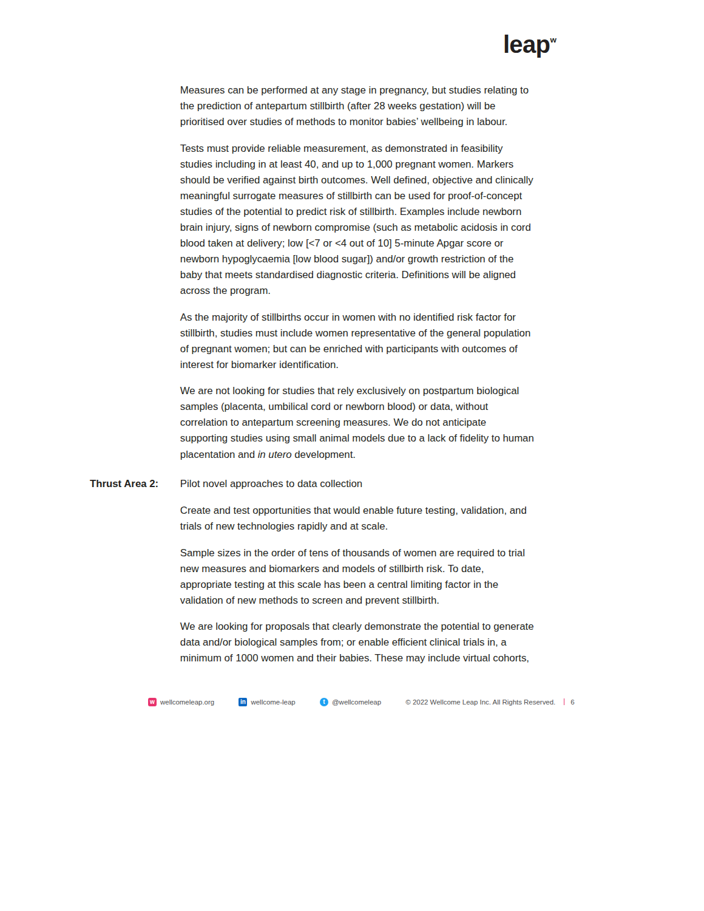leapw
Measures can be performed at any stage in pregnancy, but studies relating to the prediction of antepartum stillbirth (after 28 weeks gestation) will be prioritised over studies of methods to monitor babies’ wellbeing in labour.
Tests must provide reliable measurement, as demonstrated in feasibility studies including in at least 40, and up to 1,000 pregnant women. Markers should be verified against birth outcomes. Well defined, objective and clinically meaningful surrogate measures of stillbirth can be used for proof-of-concept studies of the potential to predict risk of stillbirth. Examples include newborn brain injury, signs of newborn compromise (such as metabolic acidosis in cord blood taken at delivery; low [<7 or <4 out of 10] 5-minute Apgar score or newborn hypoglycaemia [low blood sugar]) and/or growth restriction of the baby that meets standardised diagnostic criteria. Definitions will be aligned across the program.
As the majority of stillbirths occur in women with no identified risk factor for stillbirth, studies must include women representative of the general population of pregnant women; but can be enriched with participants with outcomes of interest for biomarker identification.
We are not looking for studies that rely exclusively on postpartum biological samples (placenta, umbilical cord or newborn blood) or data, without correlation to antepartum screening measures. We do not anticipate supporting studies using small animal models due to a lack of fidelity to human placentation and in utero development.
Thrust Area 2: Pilot novel approaches to data collection
Create and test opportunities that would enable future testing, validation, and trials of new technologies rapidly and at scale.
Sample sizes in the order of tens of thousands of women are required to trial new measures and biomarkers and models of stillbirth risk. To date, appropriate testing at this scale has been a central limiting factor in the validation of new methods to screen and prevent stillbirth.
We are looking for proposals that clearly demonstrate the potential to generate data and/or biological samples from; or enable efficient clinical trials in, a minimum of 1000 women and their babies. These may include virtual cohorts,
wwellcomeleap.org inwellcome-leap t@wellcomeleap © 2022 Wellcome Leap Inc. All Rights Reserved. 6